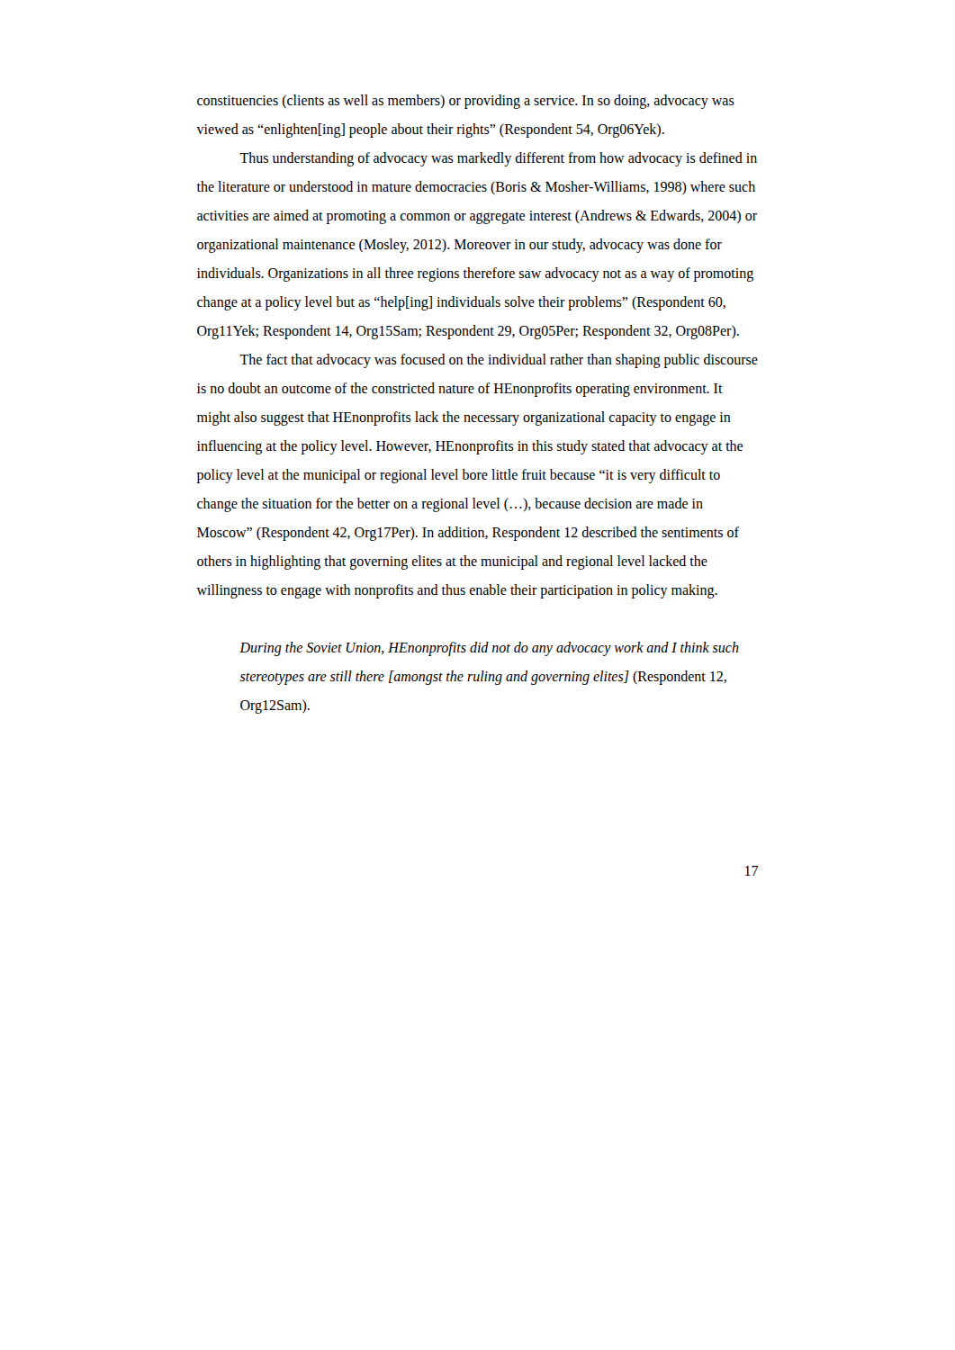constituencies (clients as well as members) or providing a service. In so doing, advocacy was viewed as “enlighten[ing] people about their rights” (Respondent 54, Org06Yek).
Thus understanding of advocacy was markedly different from how advocacy is defined in the literature or understood in mature democracies (Boris & Mosher-Williams, 1998) where such activities are aimed at promoting a common or aggregate interest (Andrews & Edwards, 2004) or organizational maintenance (Mosley, 2012). Moreover in our study, advocacy was done for individuals. Organizations in all three regions therefore saw advocacy not as a way of promoting change at a policy level but as “help[ing] individuals solve their problems” (Respondent 60, Org11Yek; Respondent 14, Org15Sam; Respondent 29, Org05Per; Respondent 32, Org08Per).
The fact that advocacy was focused on the individual rather than shaping public discourse is no doubt an outcome of the constricted nature of HEnonprofits operating environment. It might also suggest that HEnonprofits lack the necessary organizational capacity to engage in influencing at the policy level. However, HEnonprofits in this study stated that advocacy at the policy level at the municipal or regional level bore little fruit because “it is very difficult to change the situation for the better on a regional level (…), because decision are made in Moscow” (Respondent 42, Org17Per). In addition, Respondent 12 described the sentiments of others in highlighting that governing elites at the municipal and regional level lacked the willingness to engage with nonprofits and thus enable their participation in policy making.
During the Soviet Union, HEnonprofits did not do any advocacy work and I think such stereotypes are still there [amongst the ruling and governing elites] (Respondent 12, Org12Sam).
17